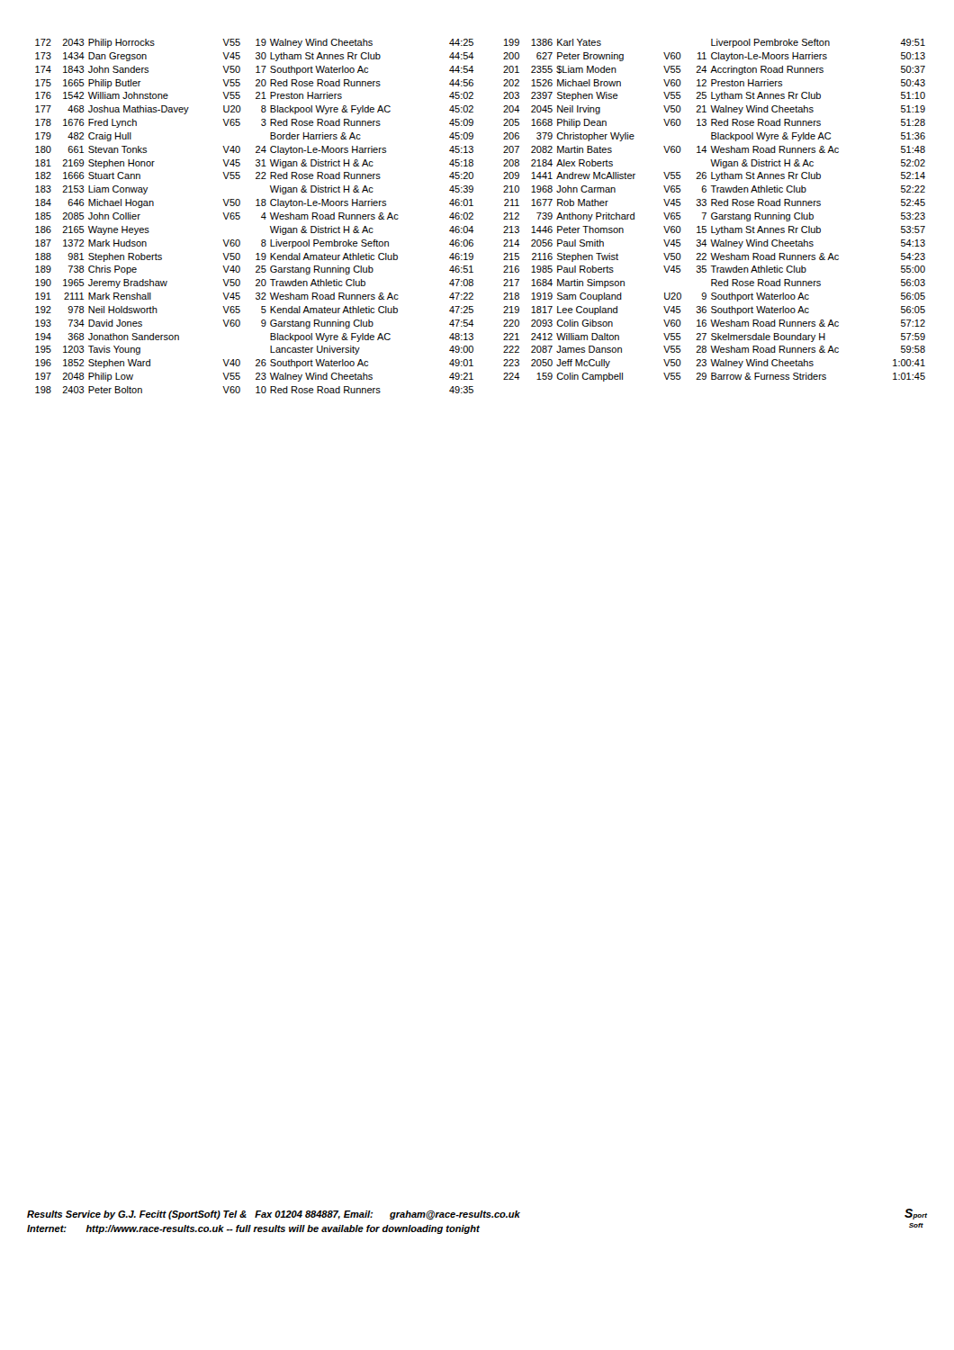| 172 | 2043 | Philip Horrocks | V55 | 19 | Walney Wind Cheetahs | 44:25 | | 199 | 1386 | Karl Yates | | | Liverpool Pembroke Sefton | 49:51 |
| 173 | 1434 | Dan Gregson | V45 | 30 | Lytham St Annes Rr Club | 44:54 | | 200 | 627 | Peter Browning | V60 | 11 | Clayton-Le-Moors Harriers | 50:13 |
| 174 | 1843 | John Sanders | V50 | 17 | Southport Waterloo Ac | 44:54 | | 201 | 2355 | $Liam Moden | V55 | 24 | Accrington Road Runners | 50:37 |
| 175 | 1665 | Philip Butler | V55 | 20 | Red Rose Road Runners | 44:56 | | 202 | 1526 | Michael Brown | V60 | 12 | Preston Harriers | 50:43 |
| 176 | 1542 | William Johnstone | V55 | 21 | Preston Harriers | 45:02 | | 203 | 2397 | Stephen Wise | V55 | 25 | Lytham St Annes Rr Club | 51:10 |
| 177 | 468 | Joshua Mathias-Davey | U20 | 8 | Blackpool Wyre & Fylde AC | 45:02 | | 204 | 2045 | Neil Irving | V50 | 21 | Walney Wind Cheetahs | 51:19 |
| 178 | 1676 | Fred Lynch | V65 | 3 | Red Rose Road Runners | 45:09 | | 205 | 1668 | Philip Dean | V60 | 13 | Red Rose Road Runners | 51:28 |
| 179 | 482 | Craig Hull | | | Border Harriers & Ac | 45:09 | | 206 | 379 | Christopher Wylie | | | Blackpool Wyre & Fylde AC | 51:36 |
| 180 | 661 | Stevan Tonks | V40 | 24 | Clayton-Le-Moors Harriers | 45:13 | | 207 | 2082 | Martin Bates | V60 | 14 | Wesham Road Runners & Ac | 51:48 |
| 181 | 2169 | Stephen Honor | V45 | 31 | Wigan & District H & Ac | 45:18 | | 208 | 2184 | Alex Roberts | | | Wigan & District H & Ac | 52:02 |
| 182 | 1666 | Stuart Cann | V55 | 22 | Red Rose Road Runners | 45:20 | | 209 | 1441 | Andrew McAllister | V55 | 26 | Lytham St Annes Rr Club | 52:14 |
| 183 | 2153 | Liam Conway | | | Wigan & District H & Ac | 45:39 | | 210 | 1968 | John Carman | V65 | 6 | Trawden Athletic Club | 52:22 |
| 184 | 646 | Michael Hogan | V50 | 18 | Clayton-Le-Moors Harriers | 46:01 | | 211 | 1677 | Rob Mather | V45 | 33 | Red Rose Road Runners | 52:45 |
| 185 | 2085 | John Collier | V65 | 4 | Wesham Road Runners & Ac | 46:02 | | 212 | 739 | Anthony Pritchard | V65 | 7 | Garstang Running Club | 53:23 |
| 186 | 2165 | Wayne Heyes | | | Wigan & District H & Ac | 46:04 | | 213 | 1446 | Peter Thomson | V60 | 15 | Lytham St Annes Rr Club | 53:57 |
| 187 | 1372 | Mark Hudson | V60 | 8 | Liverpool Pembroke Sefton | 46:06 | | 214 | 2056 | Paul Smith | V45 | 34 | Walney Wind Cheetahs | 54:13 |
| 188 | 981 | Stephen Roberts | V50 | 19 | Kendal Amateur Athletic Club | 46:19 | | 215 | 2116 | Stephen Twist | V50 | 22 | Wesham Road Runners & Ac | 54:23 |
| 189 | 738 | Chris Pope | V40 | 25 | Garstang Running Club | 46:51 | | 216 | 1985 | Paul Roberts | V45 | 35 | Trawden Athletic Club | 55:00 |
| 190 | 1965 | Jeremy Bradshaw | V50 | 20 | Trawden Athletic Club | 47:08 | | 217 | 1684 | Martin Simpson | | | Red Rose Road Runners | 56:03 |
| 191 | 2111 | Mark Renshall | V45 | 32 | Wesham Road Runners & Ac | 47:22 | | 218 | 1919 | Sam Coupland | U20 | 9 | Southport Waterloo Ac | 56:05 |
| 192 | 978 | Neil Holdsworth | V65 | 5 | Kendal Amateur Athletic Club | 47:25 | | 219 | 1817 | Lee Coupland | V45 | 36 | Southport Waterloo Ac | 56:05 |
| 193 | 734 | David Jones | V60 | 9 | Garstang Running Club | 47:54 | | 220 | 2093 | Colin Gibson | V60 | 16 | Wesham Road Runners & Ac | 57:12 |
| 194 | 368 | Jonathon Sanderson | | | Blackpool Wyre & Fylde AC | 48:13 | | 221 | 2412 | William Dalton | V55 | 27 | Skelmersdale Boundary H | 57:59 |
| 195 | 1203 | Tavis Young | | | Lancaster University | 49:00 | | 222 | 2087 | James Danson | V55 | 28 | Wesham Road Runners & Ac | 59:58 |
| 196 | 1852 | Stephen Ward | V40 | 26 | Southport Waterloo Ac | 49:01 | | 223 | 2050 | Jeff McCully | V50 | 23 | Walney Wind Cheetahs | 1:00:41 |
| 197 | 2048 | Philip Low | V55 | 23 | Walney Wind Cheetahs | 49:21 | | 224 | 159 | Colin Campbell | V55 | 29 | Barrow & Furness Striders | 1:01:45 |
| 198 | 2403 | Peter Bolton | V60 | 10 | Red Rose Road Runners | 49:35 | | |
Sport
Soft
Results Service by G.J. Fecitt (SportSoft) Tel & Fax 01204 884887, Email: graham@race-results.co.uk
Internet: http://www.race-results.co.uk -- full results will be available for downloading tonight